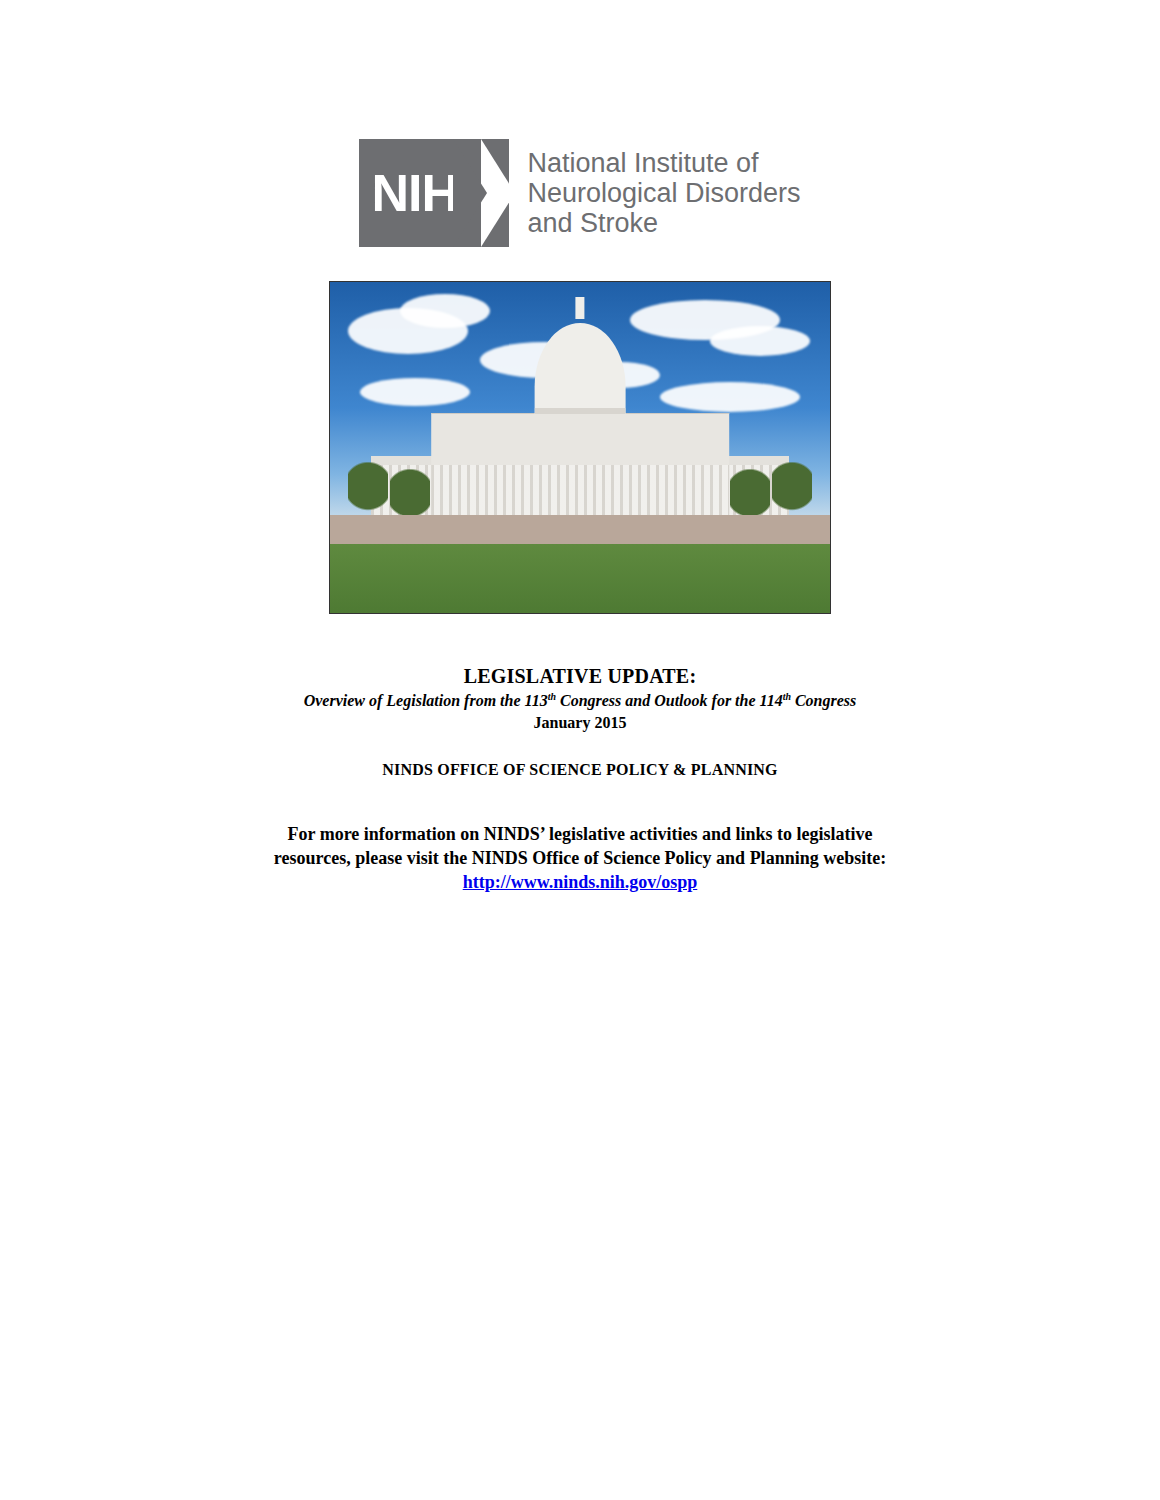NIH
National Institute of
Neurological Disorders
and Stroke
LEGISLATIVE UPDATE:
Overview of Legislation from the 113th Congress and Outlook for the 114th Congress
January 2015
NINDS OFFICE OF SCIENCE POLICY & PLANNING
For more information on NINDS’ legislative activities and links to legislative resources, please visit the NINDS Office of Science Policy and Planning website: http://www.ninds.nih.gov/ospp